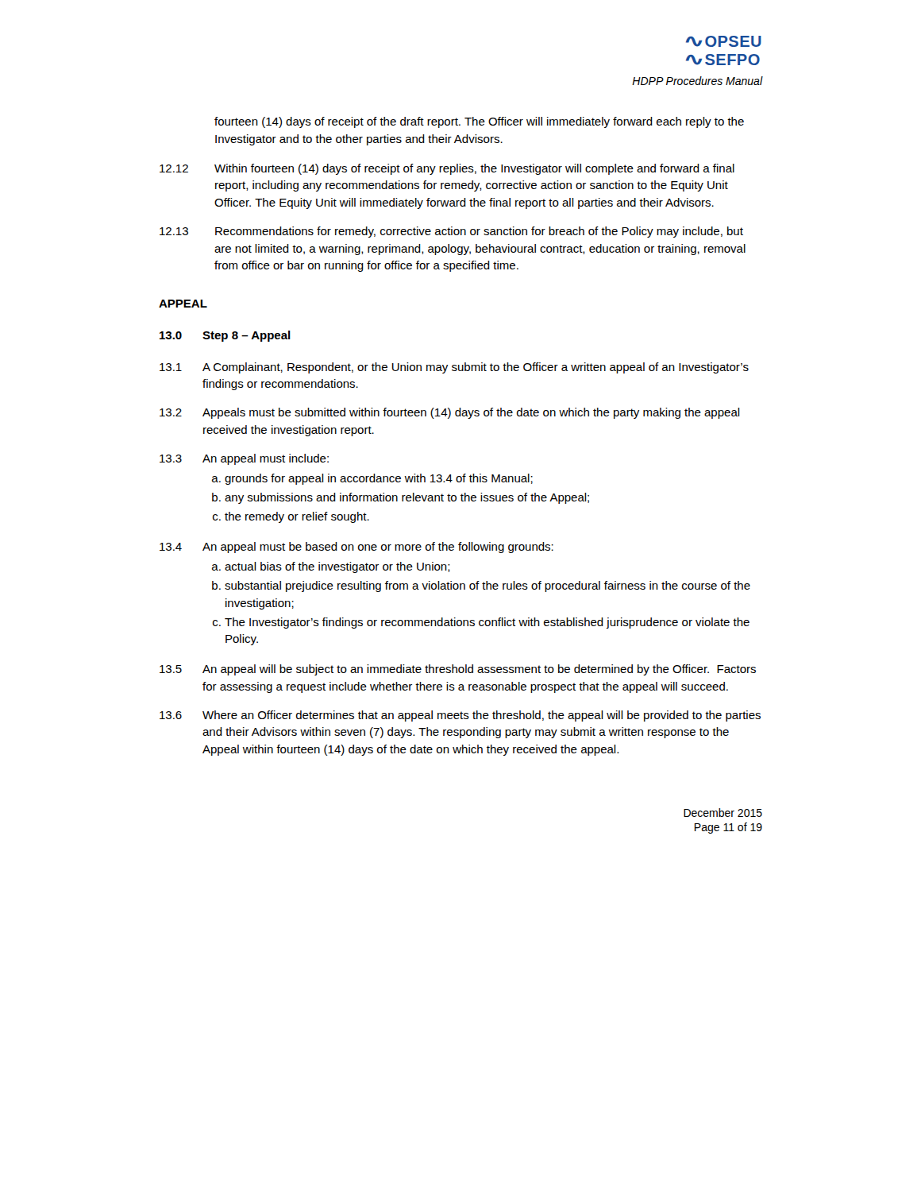∿OPSEU
∿SEFPO
HDPP Procedures Manual
fourteen (14) days of receipt of the draft report. The Officer will immediately forward each reply to the Investigator and to the other parties and their Advisors.
12.12
Within fourteen (14) days of receipt of any replies, the Investigator will complete and forward a final report, including any recommendations for remedy, corrective action or sanction to the Equity Unit Officer. The Equity Unit will immediately forward the final report to all parties and their Advisors.
12.13
Recommendations for remedy, corrective action or sanction for breach of the Policy may include, but are not limited to, a warning, reprimand, apology, behavioural contract, education or training, removal from office or bar on running for office for a specified time.
APPEAL
13.0 Step 8 – Appeal
13.1
A Complainant, Respondent, or the Union may submit to the Officer a written appeal of an Investigator’s findings or recommendations.
13.2
Appeals must be submitted within fourteen (14) days of the date on which the party making the appeal received the investigation report.
13.3
An appeal must include:
grounds for appeal in accordance with 13.4 of this Manual;
any submissions and information relevant to the issues of the Appeal;
the remedy or relief sought.
13.4
An appeal must be based on one or more of the following grounds:
actual bias of the investigator or the Union;
substantial prejudice resulting from a violation of the rules of procedural fairness in the course of the investigation;
The Investigator’s findings or recommendations conflict with established jurisprudence or violate the Policy.
13.5
An appeal will be subject to an immediate threshold assessment to be determined by the Officer. Factors for assessing a request include whether there is a reasonable prospect that the appeal will succeed.
13.6
Where an Officer determines that an appeal meets the threshold, the appeal will be provided to the parties and their Advisors within seven (7) days. The responding party may submit a written response to the Appeal within fourteen (14) days of the date on which they received the appeal.
December 2015
Page 11 of 19